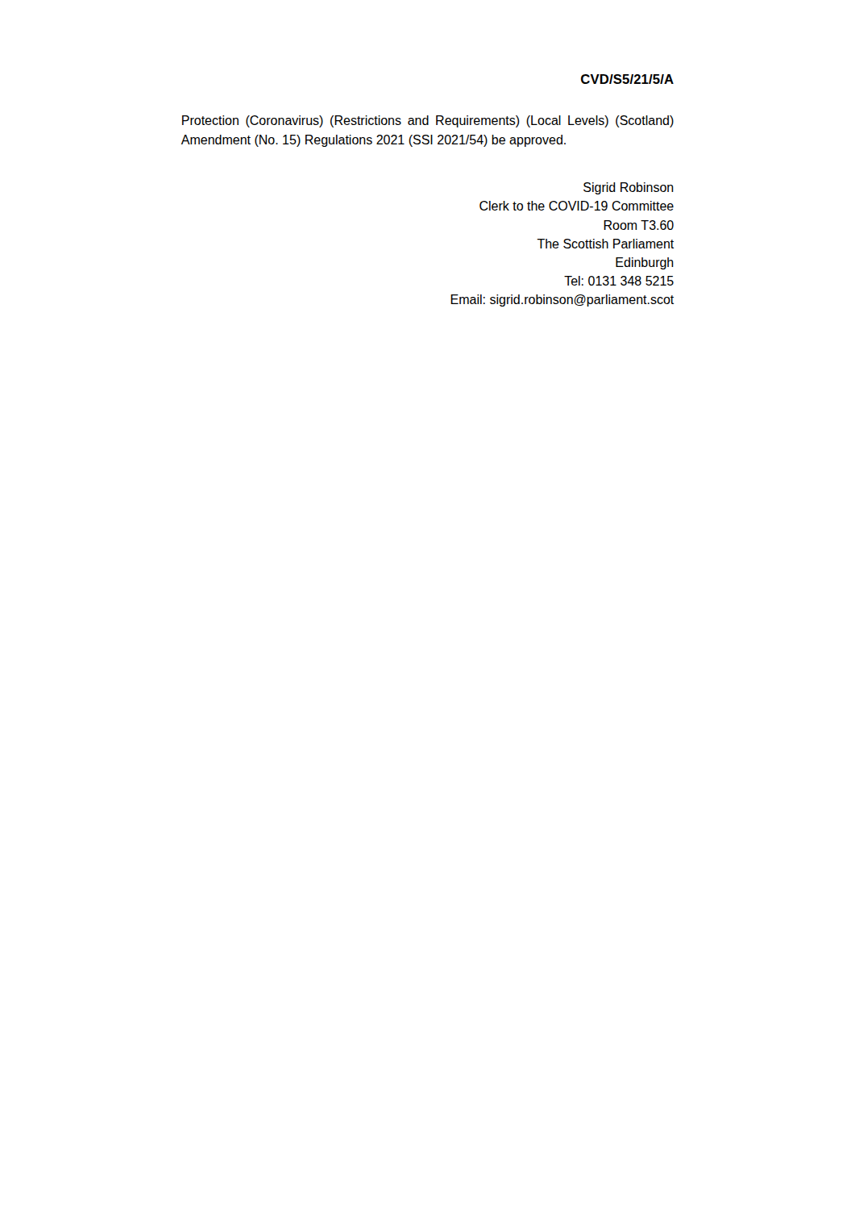CVD/S5/21/5/A
Protection (Coronavirus) (Restrictions and Requirements) (Local Levels) (Scotland) Amendment (No. 15) Regulations 2021 (SSI 2021/54) be approved.
Sigrid Robinson
Clerk to the COVID-19 Committee
Room T3.60
The Scottish Parliament
Edinburgh
Tel: 0131 348 5215
Email: sigrid.robinson@parliament.scot